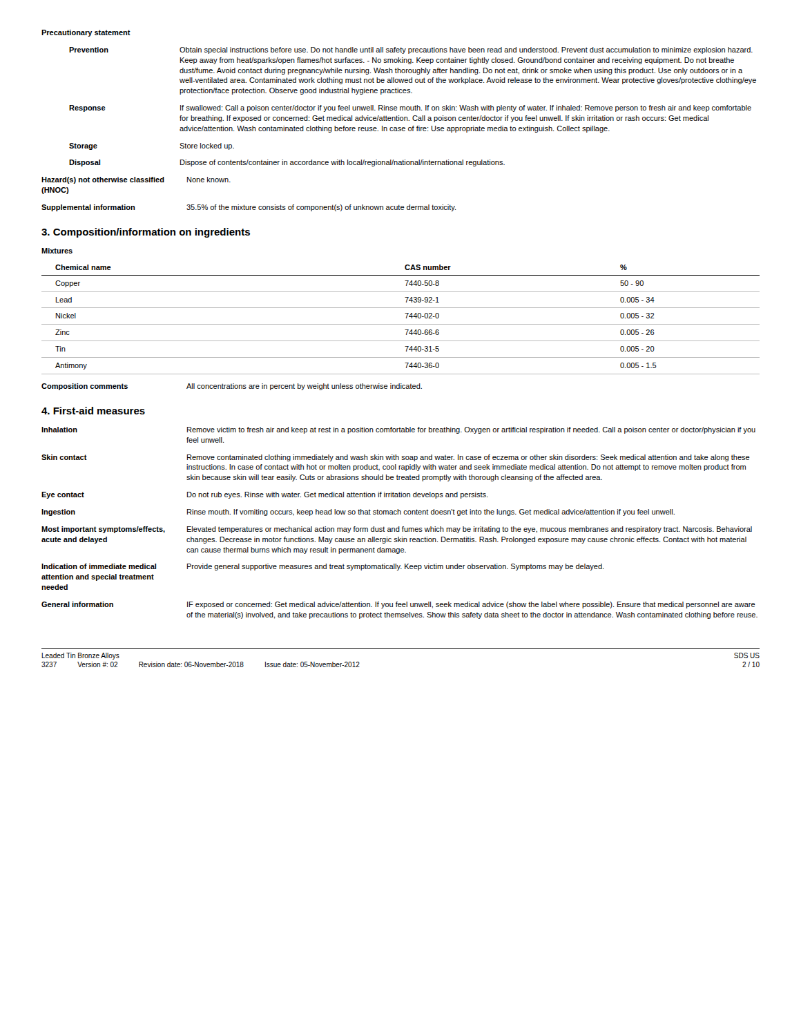Precautionary statement
Prevention
Obtain special instructions before use. Do not handle until all safety precautions have been read and understood. Prevent dust accumulation to minimize explosion hazard. Keep away from heat/sparks/open flames/hot surfaces. - No smoking. Keep container tightly closed. Ground/bond container and receiving equipment. Do not breathe dust/fume. Avoid contact during pregnancy/while nursing. Wash thoroughly after handling. Do not eat, drink or smoke when using this product. Use only outdoors or in a well-ventilated area. Contaminated work clothing must not be allowed out of the workplace. Avoid release to the environment. Wear protective gloves/protective clothing/eye protection/face protection. Observe good industrial hygiene practices.
Response
If swallowed: Call a poison center/doctor if you feel unwell. Rinse mouth. If on skin: Wash with plenty of water. If inhaled: Remove person to fresh air and keep comfortable for breathing. If exposed or concerned: Get medical advice/attention. Call a poison center/doctor if you feel unwell. If skin irritation or rash occurs: Get medical advice/attention. Wash contaminated clothing before reuse. In case of fire: Use appropriate media to extinguish. Collect spillage.
Storage
Store locked up.
Disposal
Dispose of contents/container in accordance with local/regional/national/international regulations.
Hazard(s) not otherwise classified (HNOC)
None known.
Supplemental information
35.5% of the mixture consists of component(s) of unknown acute dermal toxicity.
3. Composition/information on ingredients
Mixtures
| Chemical name | CAS number | % |
| --- | --- | --- |
| Copper | 7440-50-8 | 50 - 90 |
| Lead | 7439-92-1 | 0.005 - 34 |
| Nickel | 7440-02-0 | 0.005 - 32 |
| Zinc | 7440-66-6 | 0.005 - 26 |
| Tin | 7440-31-5 | 0.005 - 20 |
| Antimony | 7440-36-0 | 0.005 - 1.5 |
Composition comments
All concentrations are in percent by weight unless otherwise indicated.
4. First-aid measures
Inhalation
Remove victim to fresh air and keep at rest in a position comfortable for breathing. Oxygen or artificial respiration if needed. Call a poison center or doctor/physician if you feel unwell.
Skin contact
Remove contaminated clothing immediately and wash skin with soap and water. In case of eczema or other skin disorders: Seek medical attention and take along these instructions. In case of contact with hot or molten product, cool rapidly with water and seek immediate medical attention. Do not attempt to remove molten product from skin because skin will tear easily. Cuts or abrasions should be treated promptly with thorough cleansing of the affected area.
Eye contact
Do not rub eyes. Rinse with water. Get medical attention if irritation develops and persists.
Ingestion
Rinse mouth. If vomiting occurs, keep head low so that stomach content doesn't get into the lungs. Get medical advice/attention if you feel unwell.
Most important symptoms/effects, acute and delayed
Elevated temperatures or mechanical action may form dust and fumes which may be irritating to the eye, mucous membranes and respiratory tract. Narcosis. Behavioral changes. Decrease in motor functions. May cause an allergic skin reaction. Dermatitis. Rash. Prolonged exposure may cause chronic effects. Contact with hot material can cause thermal burns which may result in permanent damage.
Indication of immediate medical attention and special treatment needed
Provide general supportive measures and treat symptomatically. Keep victim under observation. Symptoms may be delayed.
General information
IF exposed or concerned: Get medical advice/attention. If you feel unwell, seek medical advice (show the label where possible). Ensure that medical personnel are aware of the material(s) involved, and take precautions to protect themselves. Show this safety data sheet to the doctor in attendance. Wash contaminated clothing before reuse.
Leaded Tin Bronze Alloys
SDS US
3237 Version #: 02 Revision date: 06-November-2018 Issue date: 05-November-2012
2 / 10